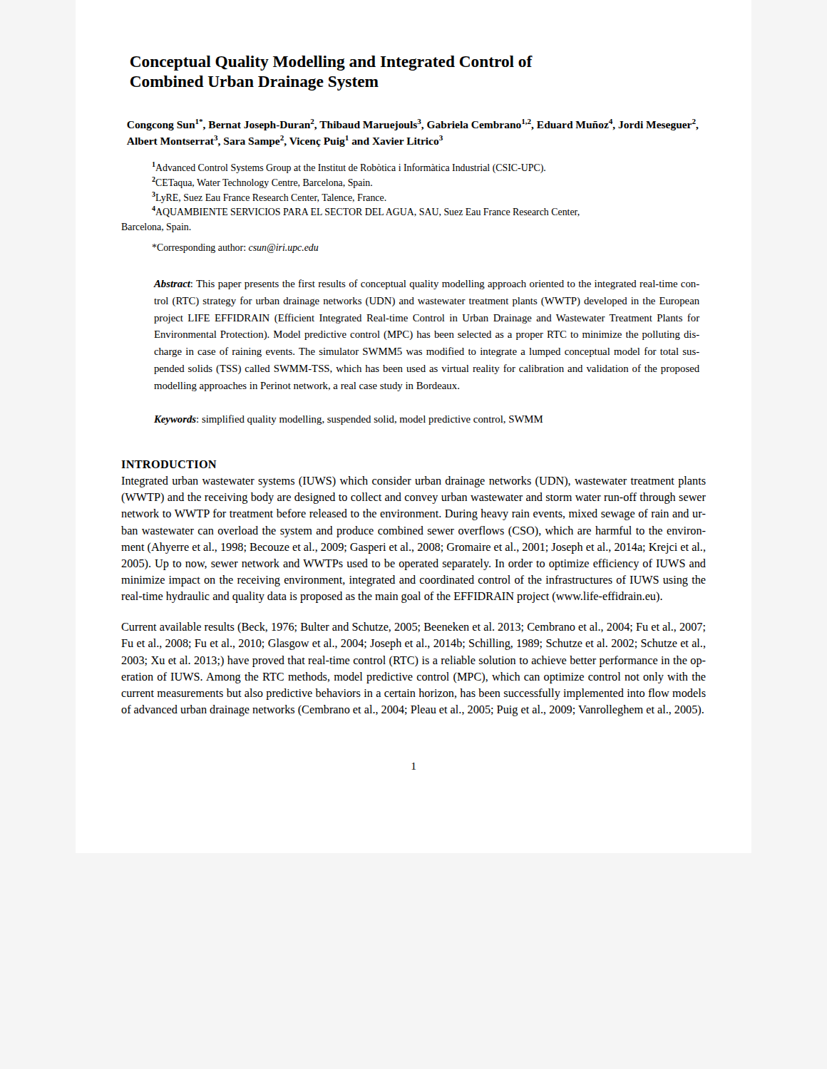Conceptual Quality Modelling and Integrated Control of
Combined Urban Drainage System
Congcong Sun1*, Bernat Joseph-Duran2, Thibaud Maruejouls3, Gabriela Cembrano1,2, Eduard Muñoz4, Jordi Meseguer2, Albert Montserrat3, Sara Sampe2, Vicenç Puig1 and Xavier Litrico3
1Advanced Control Systems Group at the Institut de Robòtica i Informàtica Industrial (CSIC-UPC).
2CETaqua, Water Technology Centre, Barcelona, Spain.
3LyRE, Suez Eau France Research Center, Talence, France.
4AQUAMBIENTE SERVICIOS PARA EL SECTOR DEL AGUA, SAU, Suez Eau France Research Center,
Barcelona, Spain.
*Corresponding author: csun@iri.upc.edu
Abstract: This paper presents the first results of conceptual quality modelling approach oriented to the integrated real-time control (RTC) strategy for urban drainage networks (UDN) and wastewater treatment plants (WWTP) developed in the European project LIFE EFFIDRAIN (Efficient Integrated Real-time Control in Urban Drainage and Wastewater Treatment Plants for Environmental Protection). Model predictive control (MPC) has been selected as a proper RTC to minimize the polluting discharge in case of raining events. The simulator SWMM5 was modified to integrate a lumped conceptual model for total suspended solids (TSS) called SWMM-TSS, which has been used as virtual reality for calibration and validation of the proposed modelling approaches in Perinot network, a real case study in Bordeaux.
Keywords: simplified quality modelling, suspended solid, model predictive control, SWMM
INTRODUCTION
Integrated urban wastewater systems (IUWS) which consider urban drainage networks (UDN), wastewater treatment plants (WWTP) and the receiving body are designed to collect and convey urban wastewater and storm water run-off through sewer network to WWTP for treatment before released to the environment. During heavy rain events, mixed sewage of rain and urban wastewater can overload the system and produce combined sewer overflows (CSO), which are harmful to the environment (Ahyerre et al., 1998; Becouze et al., 2009; Gasperi et al., 2008; Gromaire et al., 2001; Joseph et al., 2014a; Krejci et al., 2005). Up to now, sewer network and WWTPs used to be operated separately. In order to optimize efficiency of IUWS and minimize impact on the receiving environment, integrated and coordinated control of the infrastructures of IUWS using the real-time hydraulic and quality data is proposed as the main goal of the EFFIDRAIN project (www.life-effidrain.eu).
Current available results (Beck, 1976; Bulter and Schutze, 2005; Beeneken et al. 2013; Cembrano et al., 2004; Fu et al., 2007; Fu et al., 2008; Fu et al., 2010; Glasgow et al., 2004; Joseph et al., 2014b; Schilling, 1989; Schutze et al. 2002; Schutze et al., 2003; Xu et al. 2013;) have proved that real-time control (RTC) is a reliable solution to achieve better performance in the operation of IUWS. Among the RTC methods, model predictive control (MPC), which can optimize control not only with the current measurements but also predictive behaviors in a certain horizon, has been successfully implemented into flow models of advanced urban drainage networks (Cembrano et al., 2004; Pleau et al., 2005; Puig et al., 2009; Vanrolleghem et al., 2005).
1